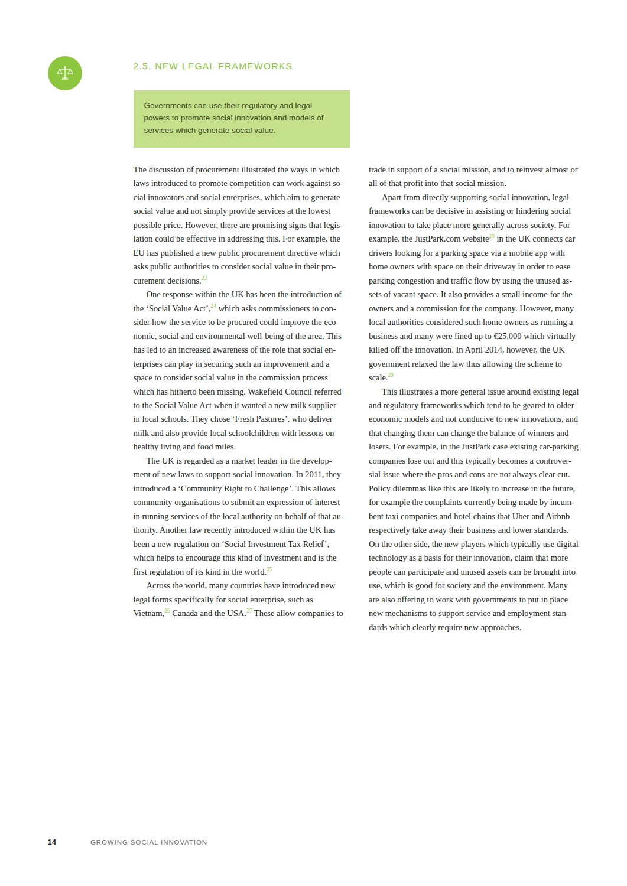2.5. New Legal Frameworks
Governments can use their regulatory and legal powers to promote social innovation and models of services which generate social value.
The discussion of procurement illustrated the ways in which laws introduced to promote competition can work against social innovators and social enterprises, which aim to generate social value and not simply provide services at the lowest possible price. However, there are promising signs that legislation could be effective in addressing this. For example, the EU has published a new public procurement directive which asks public authorities to consider social value in their procurement decisions.23
One response within the UK has been the introduction of the ‘Social Value Act’,24 which asks commissioners to consider how the service to be procured could improve the economic, social and environmental well-being of the area. This has led to an increased awareness of the role that social enterprises can play in securing such an improvement and a space to consider social value in the commission process which has hitherto been missing. Wakefield Council referred to the Social Value Act when it wanted a new milk supplier in local schools. They chose ‘Fresh Pastures’, who deliver milk and also provide local schoolchildren with lessons on healthy living and food miles.
The UK is regarded as a market leader in the development of new laws to support social innovation. In 2011, they introduced a ‘Community Right to Challenge’. This allows community organisations to submit an expression of interest in running services of the local authority on behalf of that authority. Another law recently introduced within the UK has been a new regulation on ‘Social Investment Tax Relief’, which helps to encourage this kind of investment and is the first regulation of its kind in the world.25
Across the world, many countries have introduced new legal forms specifically for social enterprise, such as Vietnam,26 Canada and the USA.27 These allow companies to trade in support of a social mission, and to reinvest almost or all of that profit into that social mission.
Apart from directly supporting social innovation, legal frameworks can be decisive in assisting or hindering social innovation to take place more generally across society. For example, the JustPark.com website28 in the UK connects car drivers looking for a parking space via a mobile app with home owners with space on their driveway in order to ease parking congestion and traffic flow by using the unused assets of vacant space. It also provides a small income for the owners and a commission for the company. However, many local authorities considered such home owners as running a business and many were fined up to €25,000 which virtually killed off the innovation. In April 2014, however, the UK government relaxed the law thus allowing the scheme to scale.29
This illustrates a more general issue around existing legal and regulatory frameworks which tend to be geared to older economic models and not conducive to new innovations, and that changing them can change the balance of winners and losers. For example, in the JustPark case existing car-parking companies lose out and this typically becomes a controversial issue where the pros and cons are not always clear cut. Policy dilemmas like this are likely to increase in the future, for example the complaints currently being made by incumbent taxi companies and hotel chains that Uber and Airbnb respectively take away their business and lower standards. On the other side, the new players which typically use digital technology as a basis for their innovation, claim that more people can participate and unused assets can be brought into use, which is good for society and the environment. Many are also offering to work with governments to put in place new mechanisms to support service and employment standards which clearly require new approaches.
14 Growing Social Innovation